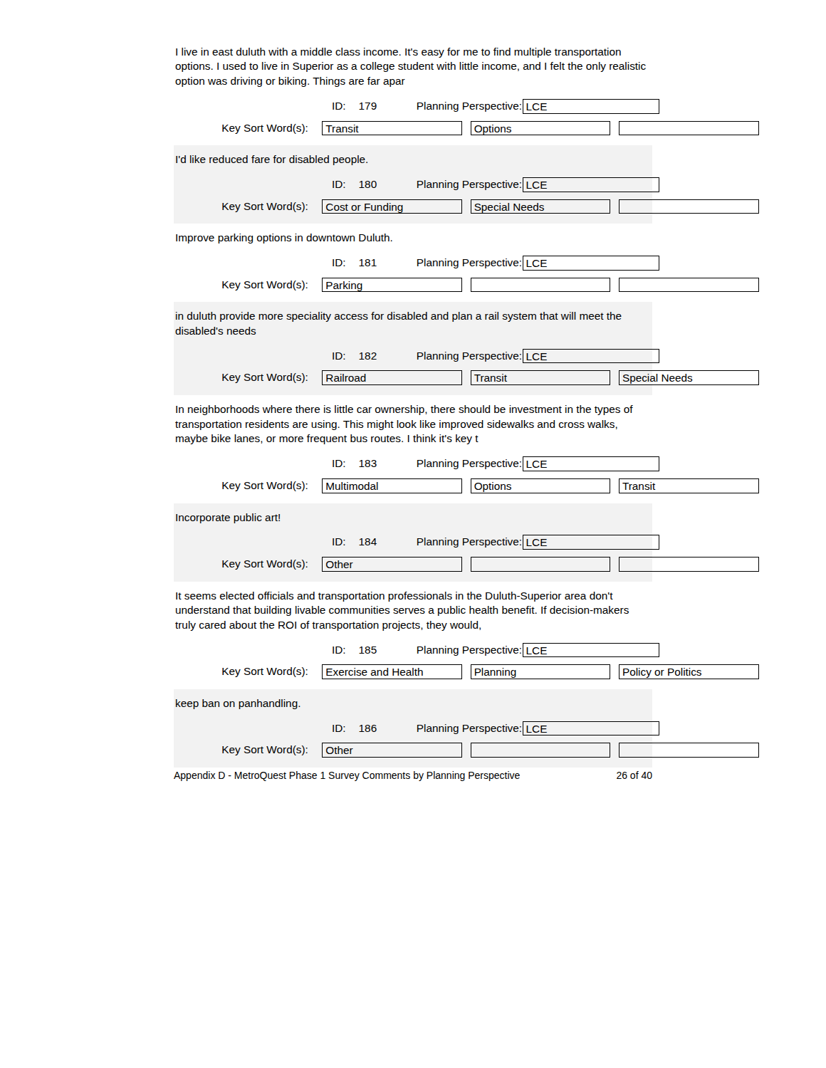I live in east duluth with a middle class income. It's easy for me to find multiple transportation options. I used to live in Superior as a college student with little income, and I felt the only realistic option was driving or biking. Things are far apar
ID:
179
Planning Perspective:
LCE
Key Sort Word(s):
Transit
Options
I'd like reduced fare for disabled people.
ID:
180
Planning Perspective:
LCE
Key Sort Word(s):
Cost or Funding
Special Needs
Improve parking options in downtown Duluth.
ID:
181
Planning Perspective:
LCE
Key Sort Word(s):
Parking
in duluth provide more speciality access for disabled and plan a rail system that will meet the disabled's needs
ID:
182
Planning Perspective:
LCE
Key Sort Word(s):
Railroad
Transit
Special Needs
In neighborhoods where there is little car ownership, there should be investment in the types of transportation residents are using. This might look like improved sidewalks and cross walks, maybe bike lanes, or more frequent bus routes. I think it's key t
ID:
183
Planning Perspective:
LCE
Key Sort Word(s):
Multimodal
Options
Transit
Incorporate public art!
ID:
184
Planning Perspective:
LCE
Key Sort Word(s):
Other
It seems elected officials and transportation professionals in the Duluth-Superior area don't understand that building livable communities serves a public health benefit. If decision-makers truly cared about the ROI of transportation projects, they would,
ID:
185
Planning Perspective:
LCE
Key Sort Word(s):
Exercise and Health
Planning
Policy or Politics
keep ban on panhandling.
ID:
186
Planning Perspective:
LCE
Key Sort Word(s):
Other
Appendix D - MetroQuest Phase 1 Survey Comments by Planning Perspective
26 of 40